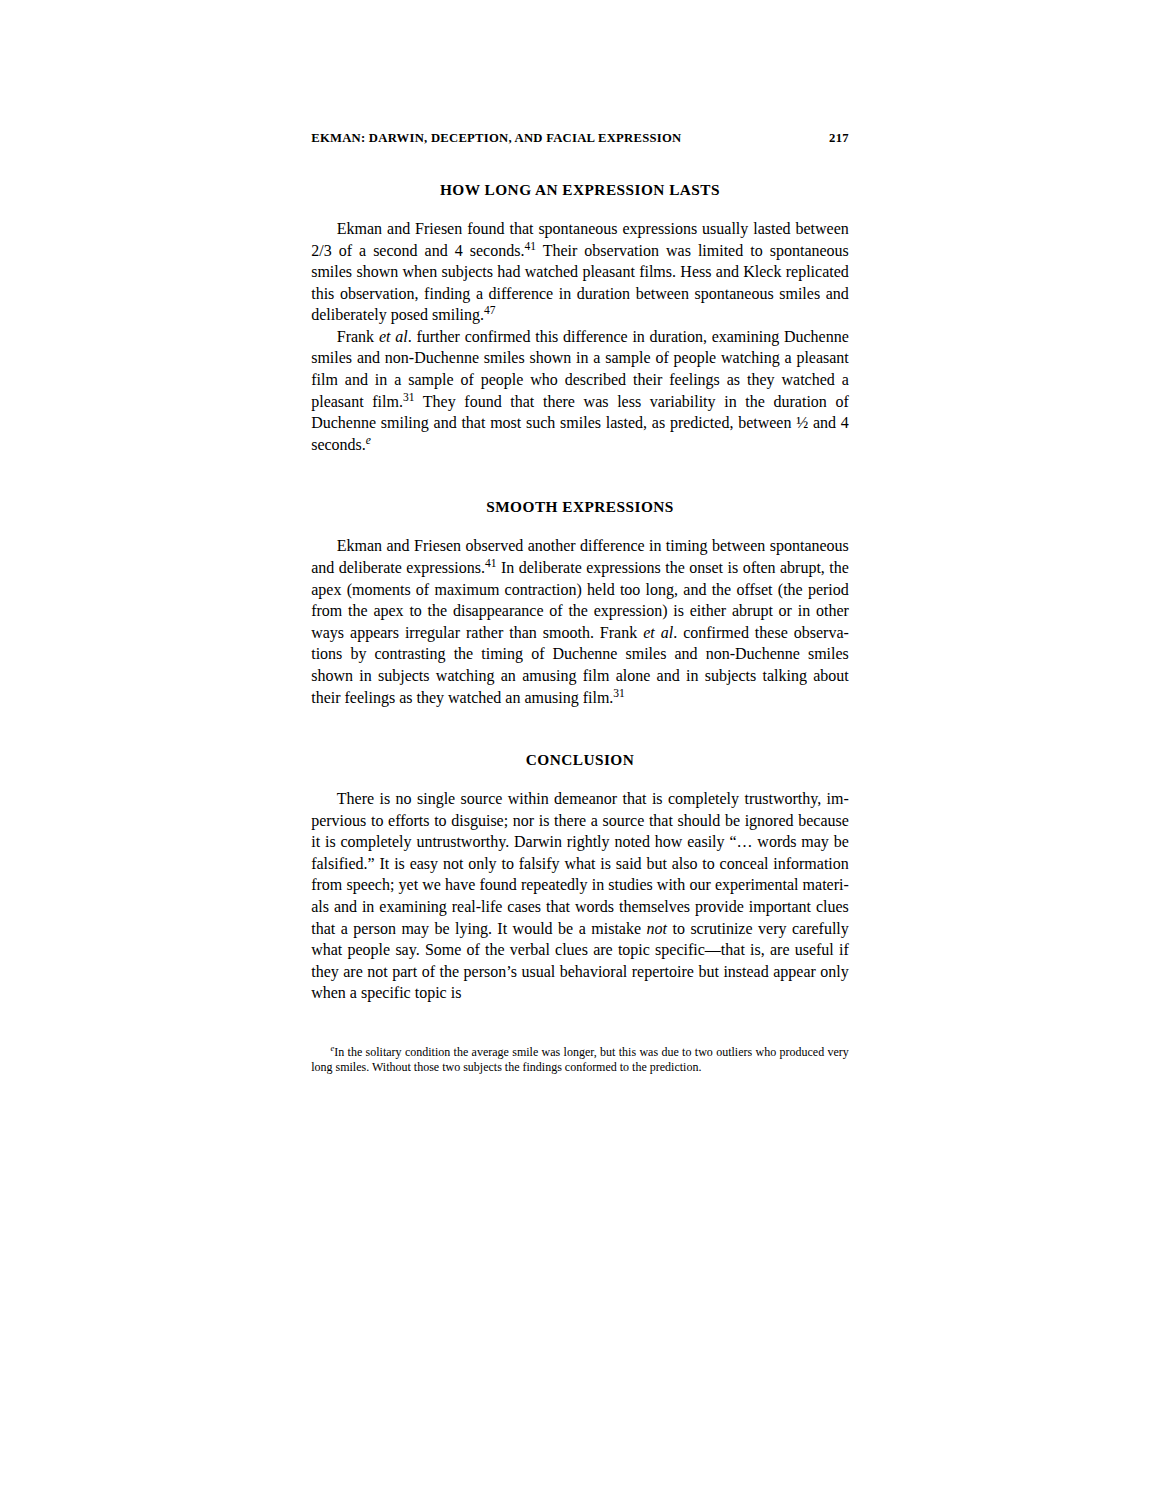Ekman: Darwin, Deception, and Facial Expression 217
How Long an Expression Lasts
Ekman and Friesen found that spontaneous expressions usually lasted between 2/3 of a second and 4 seconds.41 Their observation was limited to spontaneous smiles shown when subjects had watched pleasant films. Hess and Kleck replicated this observation, finding a difference in duration between spontaneous smiles and deliberately posed smiling.47
Frank et al. further confirmed this difference in duration, examining Duchenne smiles and non-Duchenne smiles shown in a sample of people watching a pleasant film and in a sample of people who described their feelings as they watched a pleasant film.31 They found that there was less variability in the duration of Duchenne smiling and that most such smiles lasted, as predicted, between ½ and 4 seconds.e
Smooth Expressions
Ekman and Friesen observed another difference in timing between spontaneous and deliberate expressions.41 In deliberate expressions the onset is often abrupt, the apex (moments of maximum contraction) held too long, and the offset (the period from the apex to the disappearance of the expression) is either abrupt or in other ways appears irregular rather than smooth. Frank et al. confirmed these observations by contrasting the timing of Duchenne smiles and non-Duchenne smiles shown in subjects watching an amusing film alone and in subjects talking about their feelings as they watched an amusing film.31
Conclusion
There is no single source within demeanor that is completely trustworthy, impervious to efforts to disguise; nor is there a source that should be ignored because it is completely untrustworthy. Darwin rightly noted how easily “… words may be falsified.” It is easy not only to falsify what is said but also to conceal information from speech; yet we have found repeatedly in studies with our experimental materials and in examining real-life cases that words themselves provide important clues that a person may be lying. It would be a mistake not to scrutinize very carefully what people say. Some of the verbal clues are topic specific—that is, are useful if they are not part of the person’s usual behavioral repertoire but instead appear only when a specific topic is
eIn the solitary condition the average smile was longer, but this was due to two outliers who produced very long smiles. Without those two subjects the findings conformed to the prediction.